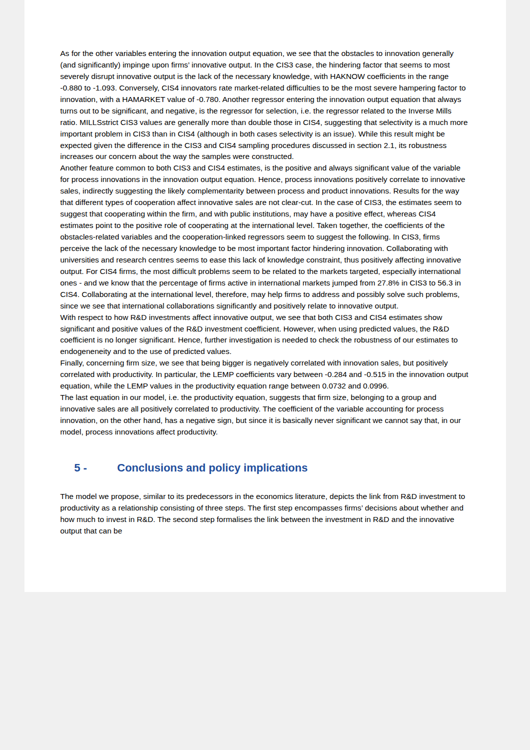As for the other variables entering the innovation output equation, we see that the obstacles to innovation generally (and significantly) impinge upon firms’ innovative output. In the CIS3 case, the hindering factor that seems to most severely disrupt innovative output is the lack of the necessary knowledge, with HAKNOW coefficients in the range -0.880 to -1.093. Conversely, CIS4 innovators rate market-related difficulties to be the most severe hampering factor to innovation, with a HAMARKET value of -0.780. Another regressor entering the innovation output equation that always turns out to be significant, and negative, is the regressor for selection, i.e. the regressor related to the Inverse Mills ratio. MILLSstrict CIS3 values are generally more than double those in CIS4, suggesting that selectivity is a much more important problem in CIS3 than in CIS4 (although in both cases selectivity is an issue). While this result might be expected given the difference in the CIS3 and CIS4 sampling procedures discussed in section 2.1, its robustness increases our concern about the way the samples were constructed.
Another feature common to both CIS3 and CIS4 estimates, is the positive and always significant value of the variable for process innovations in the innovation output equation. Hence, process innovations positively correlate to innovative sales, indirectly suggesting the likely complementarity between process and product innovations. Results for the way that different types of cooperation affect innovative sales are not clear-cut. In the case of CIS3, the estimates seem to suggest that cooperating within the firm, and with public institutions, may have a positive effect, whereas CIS4 estimates point to the positive role of cooperating at the international level. Taken together, the coefficients of the obstacles-related variables and the cooperation-linked regressors seem to suggest the following. In CIS3, firms perceive the lack of the necessary knowledge to be most important factor hindering innovation. Collaborating with universities and research centres seems to ease this lack of knowledge constraint, thus positively affecting innovative output. For CIS4 firms, the most difficult problems seem to be related to the markets targeted, especially international ones - and we know that the percentage of firms active in international markets jumped from 27.8% in CIS3 to 56.3 in CIS4. Collaborating at the international level, therefore, may help firms to address and possibly solve such problems, since we see that international collaborations significantly and positively relate to innovative output.
With respect to how R&D investments affect innovative output, we see that both CIS3 and CIS4 estimates show significant and positive values of the R&D investment coefficient. However, when using predicted values, the R&D coefficient is no longer significant. Hence, further investigation is needed to check the robustness of our estimates to endogeneneity and to the use of predicted values.
Finally, concerning firm size, we see that being bigger is negatively correlated with innovation sales, but positively correlated with productivity. In particular, the LEMP coefficients vary between -0.284 and -0.515 in the innovation output equation, while the LEMP values in the productivity equation range between 0.0732 and 0.0996.
The last equation in our model, i.e. the productivity equation, suggests that firm size, belonging to a group and innovative sales are all positively correlated to productivity. The coefficient of the variable accounting for process innovation, on the other hand, has a negative sign, but since it is basically never significant we cannot say that, in our model, process innovations affect productivity.
5 -Conclusions and policy implications
The model we propose, similar to its predecessors in the economics literature, depicts the link from R&D investment to productivity as a relationship consisting of three steps. The first step encompasses firms’ decisions about whether and how much to invest in R&D. The second step formalises the link between the investment in R&D and the innovative output that can be